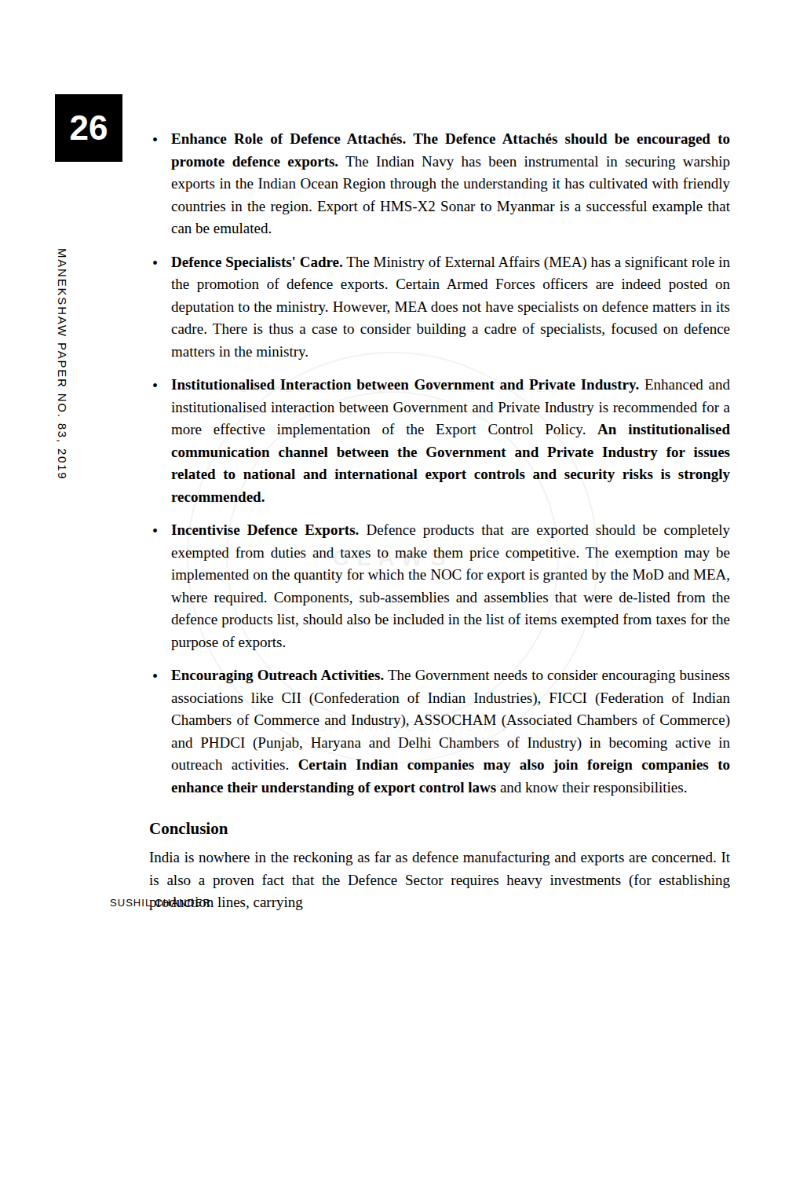26
MANEKSHAW PAPER NO. 83, 2019
CENTRE FOR LAND WARFARE STUDIES
CLAWS
VICTORY THROUGH VISION
Enhance Role of Defence Attachés. The Defence Attachés should be encouraged to promote defence exports. The Indian Navy has been instrumental in securing warship exports in the Indian Ocean Region through the understanding it has cultivated with friendly countries in the region. Export of HMS-X2 Sonar to Myanmar is a successful example that can be emulated.
Defence Specialists' Cadre. The Ministry of External Affairs (MEA) has a significant role in the promotion of defence exports. Certain Armed Forces officers are indeed posted on deputation to the ministry. However, MEA does not have specialists on defence matters in its cadre. There is thus a case to consider building a cadre of specialists, focused on defence matters in the ministry.
Institutionalised Interaction between Government and Private Industry. Enhanced and institutionalised interaction between Government and Private Industry is recommended for a more effective implementation of the Export Control Policy. An institutionalised communication channel between the Government and Private Industry for issues related to national and international export controls and security risks is strongly recommended.
Incentivise Defence Exports. Defence products that are exported should be completely exempted from duties and taxes to make them price competitive. The exemption may be implemented on the quantity for which the NOC for export is granted by the MoD and MEA, where required. Components, sub-assemblies and assemblies that were de-listed from the defence products list, should also be included in the list of items exempted from taxes for the purpose of exports.
Encouraging Outreach Activities. The Government needs to consider encouraging business associations like CII (Confederation of Indian Industries), FICCI (Federation of Indian Chambers of Commerce and Industry), ASSOCHAM (Associated Chambers of Commerce) and PHDCI (Punjab, Haryana and Delhi Chambers of Industry) in becoming active in outreach activities. Certain Indian companies may also join foreign companies to enhance their understanding of export control laws and know their responsibilities.
Conclusion
India is nowhere in the reckoning as far as defence manufacturing and exports are concerned. It is also a proven fact that the Defence Sector requires heavy investments (for establishing production lines, carrying
SUSHIL CHANDER